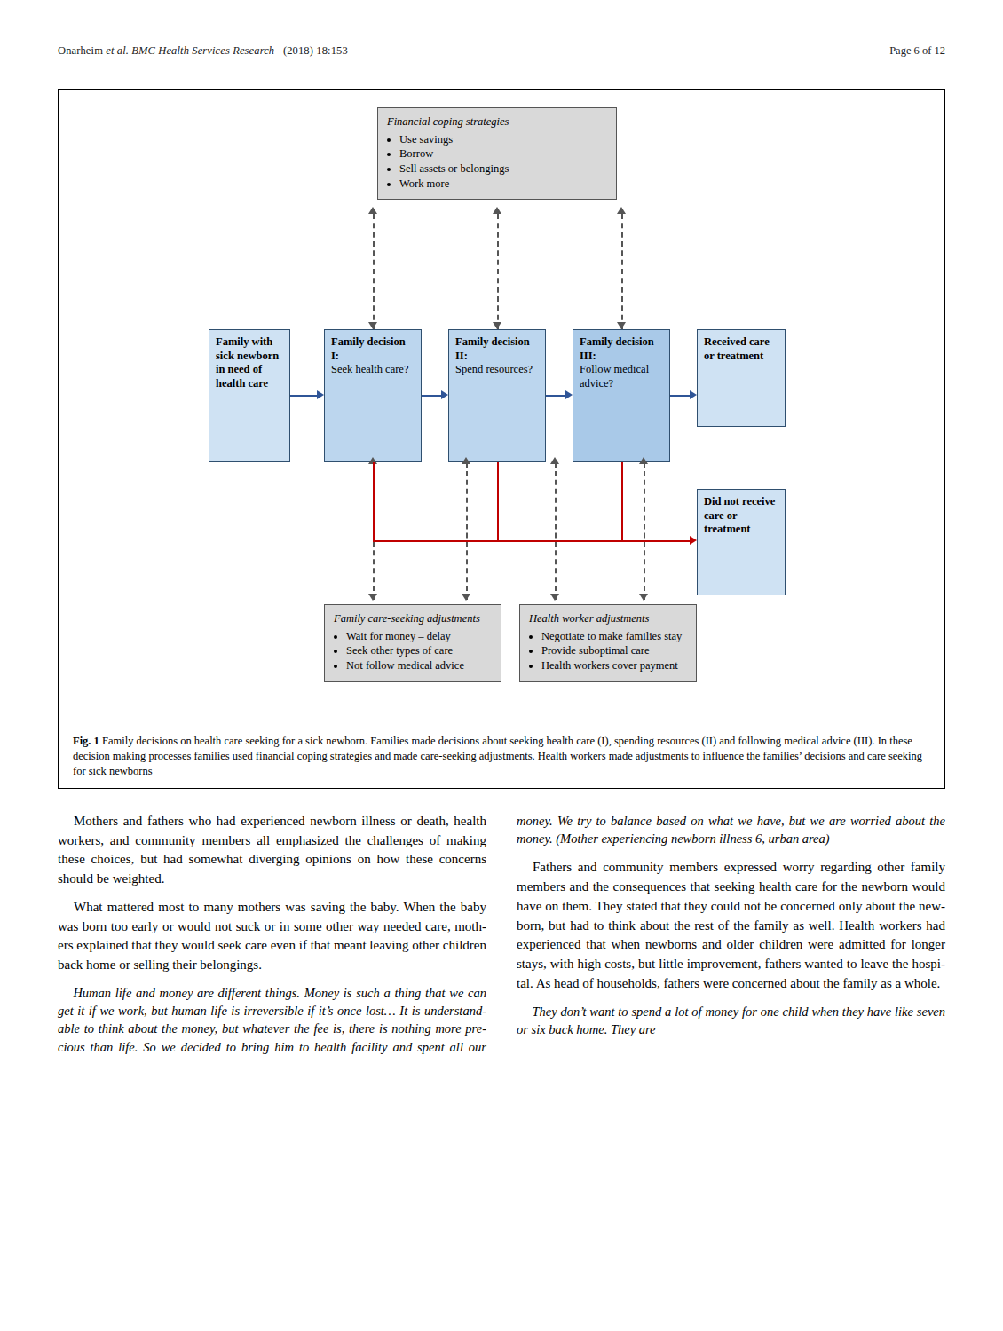Onarheim et al. BMC Health Services Research (2018) 18:153 Page 6 of 12
Financial coping strategies
Use savings
Borrow
Sell assets or belongings
Work more
Family with sick newborn in need of health care
Family decision I:
Seek health care?
Family decision II:
Spend resources?
Family decision III:
Follow medical advice?
Received care or treatment
Did not receive care or treatment
Family care-seeking adjustments
Wait for money – delay
Seek other types of care
Not follow medical advice
Health worker adjustments
Negotiate to make families stay
Provide suboptimal care
Health workers cover payment
Fig. 1 Family decisions on health care seeking for a sick newborn. Families made decisions about seeking health care (I), spending resources (II) and following medical advice (III). In these decision making processes families used financial coping strategies and made care-seeking adjustments. Health workers made adjustments to influence the families’ decisions and care seeking for sick newborns
Mothers and fathers who had experienced newborn illness or death, health workers, and community members all emphasized the challenges of making these choices, but had somewhat diverging opinions on how these concerns should be weighted.
What mattered most to many mothers was saving the baby. When the baby was born too early or would not suck or in some other way needed care, mothers explained that they would seek care even if that meant leaving other children back home or selling their belongings.
Human life and money are different things. Money is such a thing that we can get it if we work, but human life is irreversible if it’s once lost… It is understandable to think about the money, but whatever the fee is, there is nothing more precious than life. So we decided to bring him to health facility and spent all our money. We try to balance based on what we have, but we are worried about the money. (Mother experiencing newborn illness 6, urban area)
Fathers and community members expressed worry regarding other family members and the consequences that seeking health care for the newborn would have on them. They stated that they could not be concerned only about the newborn, but had to think about the rest of the family as well. Health workers had experienced that when newborns and older children were admitted for longer stays, with high costs, but little improvement, fathers wanted to leave the hospital. As head of households, fathers were concerned about the family as a whole.
They don’t want to spend a lot of money for one child when they have like seven or six back home. They are